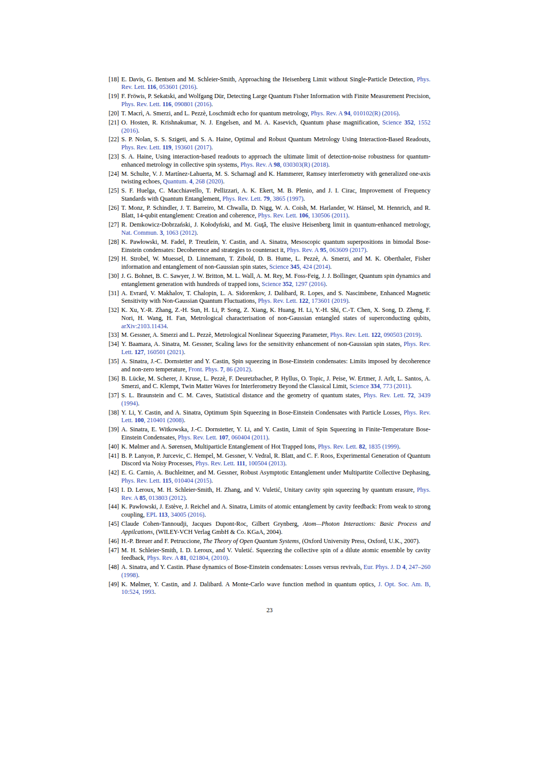[18] E. Davis, G. Bentsen and M. Schleier-Smith, Approaching the Heisenberg Limit without Single-Particle Detection, Phys. Rev. Lett. 116, 053601 (2016).
[19] F. Fröwis, P. Sekatski, and Wolfgang Dür, Detecting Large Quantum Fisher Information with Finite Measurement Precision, Phys. Rev. Lett. 116, 090801 (2016).
[20] T. Macrì, A. Smerzi, and L. Pezzè, Loschmidt echo for quantum metrology, Phys. Rev. A 94, 010102(R) (2016).
[21] O. Hosten, R. Krishnakumar, N. J. Engelsen, and M. A. Kasevich, Quantum phase magnification, Science 352, 1552 (2016).
[22] S. P. Nolan, S. S. Szigeti, and S. A. Haine, Optimal and Robust Quantum Metrology Using Interaction-Based Readouts, Phys. Rev. Lett. 119, 193601 (2017).
[23] S. A. Haine, Using interaction-based readouts to approach the ultimate limit of detection-noise robustness for quantum-enhanced metrology in collective spin systems, Phys. Rev. A 98, 030303(R) (2018).
[24] M. Schulte, V. J. Martínez-Lahuerta, M. S. Scharnagl and K. Hammerer, Ramsey interferometry with generalized one-axis twisting echoes, Quantum. 4, 268 (2020).
[25] S. F. Huelga, C. Macchiavello, T. Pellizzari, A. K. Ekert, M. B. Plenio, and J. I. Cirac, Improvement of Frequency Standards with Quantum Entanglement, Phys. Rev. Lett. 79, 3865 (1997).
[26] T. Monz, P. Schindler, J. T. Barreiro, M. Chwalla, D. Nigg, W. A. Coish, M. Harlander, W. Hänsel, M. Hennrich, and R. Blatt, 14-qubit entanglement: Creation and coherence, Phys. Rev. Lett. 106, 130506 (2011).
[27] R. Demkowicz-Dobrzański, J. Kołodyński, and M. Guţă, The elusive Heisenberg limit in quantum-enhanced metrology, Nat. Commun. 3, 1063 (2012).
[28] K. Pawłowski, M. Fadel, P. Treutlein, Y. Castin, and A. Sinatra, Mesoscopic quantum superpositions in bimodal Bose-Einstein condensates: Decoherence and strategies to counteract it, Phys. Rev. A 95, 063609 (2017).
[29] H. Strobel, W. Muessel, D. Linnemann, T. Zibold, D. B. Hume, L. Pezzè, A. Smerzi, and M. K. Oberthaler, Fisher information and entanglement of non-Gaussian spin states, Science 345, 424 (2014).
[30] J. G. Bohnet, B. C. Sawyer, J. W. Britton, M. L. Wall, A. M. Rey, M. Foss-Feig, J. J. Bollinger, Quantum spin dynamics and entanglement generation with hundreds of trapped ions, Science 352, 1297 (2016).
[31] A. Evrard, V. Makhalov, T. Chalopin, L. A. Sidorenkov, J. Dalibard, R. Lopes, and S. Nascimbene, Enhanced Magnetic Sensitivity with Non-Gaussian Quantum Fluctuations, Phys. Rev. Lett. 122, 173601 (2019).
[32] K. Xu, Y.-R. Zhang, Z.-H. Sun, H. Li, P. Song, Z. Xiang, K. Huang, H. Li, Y.-H. Shi, C.-T. Chen, X. Song, D. Zheng, F. Nori, H. Wang, H. Fan, Metrological characterisation of non-Gaussian entangled states of superconducting qubits, arXiv:2103.11434.
[33] M. Gessner, A. Smerzi and L. Pezzè, Metrological Nonlinear Squeezing Parameter, Phys. Rev. Lett. 122, 090503 (2019).
[34] Y. Baamara, A. Sinatra, M. Gessner, Scaling laws for the sensitivity enhancement of non-Gaussian spin states, Phys. Rev. Lett. 127, 160501 (2021).
[35] A. Sinatra, J.-C. Dornstetter and Y. Castin, Spin squeezing in Bose-Einstein condensates: Limits imposed by decoherence and non-zero temperature, Front. Phys. 7, 86 (2012).
[36] B. Lücke, M. Scherer, J. Kruse, L. Pezzè, F. Deuretzbacher, P. Hyllus, O. Topic, J. Peise, W. Ertmer, J. Arlt, L. Santos, A. Smerzi, and C. Klempt, Twin Matter Waves for Interferometry Beyond the Classical Limit, Science 334, 773 (2011).
[37] S. L. Braunstein and C. M. Caves, Statistical distance and the geometry of quantum states, Phys. Rev. Lett. 72, 3439 (1994).
[38] Y. Li, Y. Castin, and A. Sinatra, Optimum Spin Squeezing in Bose-Einstein Condensates with Particle Losses, Phys. Rev. Lett. 100, 210401 (2008).
[39] A. Sinatra, E. Witkowska, J.-C. Dornstetter, Y. Li, and Y. Castin, Limit of Spin Squeezing in Finite-Temperature Bose-Einstein Condensates, Phys. Rev. Lett. 107, 060404 (2011).
[40] K. Mølmer and A. Sørensen, Multiparticle Entanglement of Hot Trapped Ions, Phys. Rev. Lett. 82, 1835 (1999).
[41] B. P. Lanyon, P. Jurcevic, C. Hempel, M. Gessner, V. Vedral, R. Blatt, and C. F. Roos, Experimental Generation of Quantum Discord via Noisy Processes, Phys. Rev. Lett. 111, 100504 (2013).
[42] E. G. Carnio, A. Buchleitner, and M. Gessner, Robust Asymptotic Entanglement under Multipartite Collective Dephasing, Phys. Rev. Lett. 115, 010404 (2015).
[43] I. D. Leroux, M. H. Schleier-Smith, H. Zhang, and V. Vuletić, Unitary cavity spin squeezing by quantum erasure, Phys. Rev. A 85, 013803 (2012).
[44] K. Pawłowski, J. Estève, J. Reichel and A. Sinatra, Limits of atomic entanglement by cavity feedback: From weak to strong coupling, EPL 113, 34005 (2016).
[45] Claude Cohen-Tannoudji, Jacques Dupont-Roc, Gilbert Grynberg, Atom—Photon Interactions: Basic Process and Appilcations, (WILEY-VCH Verlag GmbH & Co. KGaA, 2004).
[46] H.-P. Breuer and F. Petruccione, The Theory of Open Quantum Systems, (Oxford University Press, Oxford, U.K., 2007).
[47] M. H. Schleier-Smith, I. D. Leroux, and V. Vuletić. Squeezing the collective spin of a dilute atomic ensemble by cavity feedback, Phys. Rev. A 81, 021804, (2010).
[48] A. Sinatra, and Y. Castin. Phase dynamics of Bose-Einstein condensates: Losses versus revivals, Eur. Phys. J. D 4, 247–260 (1998).
[49] K. Mølmer, Y. Castin, and J. Dalibard. A Monte-Carlo wave function method in quantum optics, J. Opt. Soc. Am. B, 10:524, 1993.
23